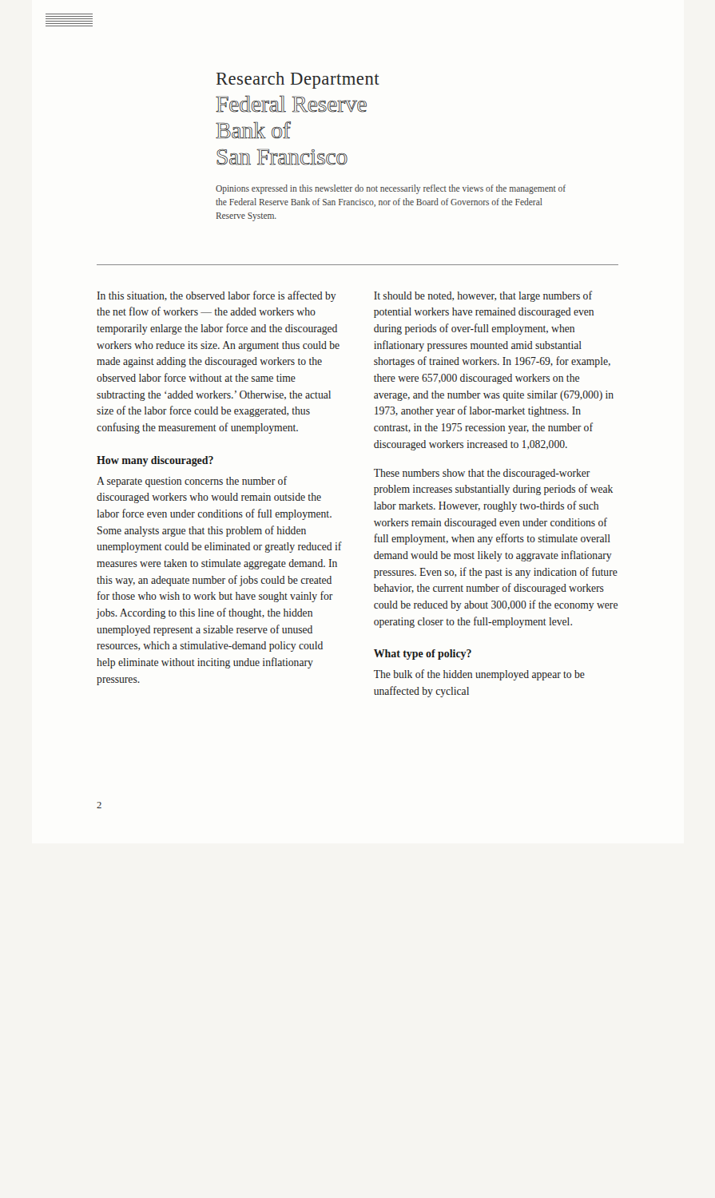Research Department
Federal Reserve
Bank of
San Francisco
Opinions expressed in this newsletter do not necessarily reflect the views of the management of the Federal Reserve Bank of San Francisco, nor of the Board of Governors of the Federal Reserve System.
In this situation, the observed labor force is affected by the net flow of workers — the added workers who temporarily enlarge the labor force and the discouraged workers who reduce its size. An argument thus could be made against adding the discouraged workers to the observed labor force without at the same time subtracting the ‘added workers.’ Otherwise, the actual size of the labor force could be exaggerated, thus confusing the measurement of unemployment.
How many discouraged?
A separate question concerns the number of discouraged workers who would remain outside the labor force even under conditions of full employment. Some analysts argue that this problem of hidden unemployment could be eliminated or greatly reduced if measures were taken to stimulate aggregate demand. In this way, an adequate number of jobs could be created for those who wish to work but have sought vainly for jobs. According to this line of thought, the hidden unemployed represent a sizable reserve of unused resources, which a stimulative-demand policy could help eliminate without inciting undue inflationary pressures.
It should be noted, however, that large numbers of potential workers have remained discouraged even during periods of over-full employment, when inflationary pressures mounted amid substantial shortages of trained workers. In 1967-69, for example, there were 657,000 discouraged workers on the average, and the number was quite similar (679,000) in 1973, another year of labor-market tightness. In contrast, in the 1975 recession year, the number of discouraged workers increased to 1,082,000.
These numbers show that the discouraged-worker problem increases substantially during periods of weak labor markets. However, roughly two-thirds of such workers remain discouraged even under conditions of full employment, when any efforts to stimulate overall demand would be most likely to aggravate inflationary pressures. Even so, if the past is any indication of future behavior, the current number of discouraged workers could be reduced by about 300,000 if the economy were operating closer to the full-employment level.
What type of policy?
The bulk of the hidden unemployed appear to be unaffected by cyclical
2